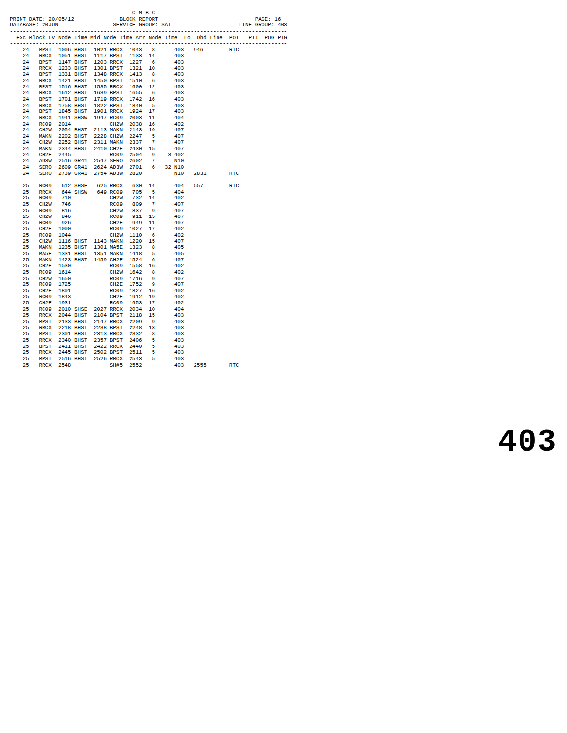C M B C
PRINT DATE: 20/05/12              BLOCK REPORT                              PAGE: 16
DATABASE: 20JUN                 SERVICE GROUP: SAT                     LINE GROUP: 403
--------------------------------------------------------------------------------------
  Exc Block Lv Node Time Mid Node Time Arr Node Time  Lo  Dhd Line  POT   PIT  POG PIG
--------------------------------------------------------------------------------------
    24   BPST  1006 BHST  1021 RRCX  1043   8      403   946        RTC
    24   RRCX  1051 BHST  1117 BPST  1133  14      403
    24   BPST  1147 BHST  1203 RRCX  1227   6      403
    24   RRCX  1233 BHST  1301 BPST  1321  10      403
    24   BPST  1331 BHST  1348 RRCX  1413   8      403
    24   RRCX  1421 BHST  1450 BPST  1510   6      403
    24   BPST  1516 BHST  1535 RRCX  1600  12      403
    24   RRCX  1612 BHST  1639 BPST  1655   6      403
    24   BPST  1701 BHST  1719 RRCX  1742  16      403
    24   RRCX  1758 BHST  1822 BPST  1840   5      403
    24   BPST  1845 BHST  1901 RRCX  1924  17      403
    24   RRCX  1941 SHSW  1947 RC09  2003  11      404
    24   RC09  2014            CH2W  2038  16      402
    24   CH2W  2054 BHST  2113 MAKN  2143  19      407
    24   MAKN  2202 BHST  2228 CH2W  2247   5      407
    24   CH2W  2252 BHST  2311 MAKN  2337   7      407
    24   MAKN  2344 BHST  2410 CH2E  2430  15      407
    24   CH2E  2445            RC09  2504   9    3 402
    24   AD3W  2516 GR41  2547 SERO  2602   7      N10
    24   SERO  2609 GR41  2624 AD3W  2701   6   32 N10
    24   SERO  2739 GR41  2754 AD3W  2820          N10   2831       RTC

    25   RC09   612 SHSE   625 RRCX   630  14      404   557        RTC
    25   RRCX   644 SHSW   649 RC09   705   5      404
    25   RC09   710            CH2W   732  14      402
    25   CH2W   746            RC09   809   7      407
    25   RC09   816            CH2W   837   9      407
    25   CH2W   846            RC09   911  15      407
    25   RC09   926            CH2E   949  11      407
    25   CH2E  1000            RC09  1027  17      402
    25   RC09  1044            CH2W  1110   6      402
    25   CH2W  1116 BHST  1143 MAKN  1220  15      407
    25   MAKN  1235 BHST  1301 MA5E  1323   8      405
    25   MA5E  1331 BHST  1351 MAKN  1418   5      405
    25   MAKN  1423 BHST  1459 CH2E  1524   6      407
    25   CH2E  1530            RC09  1558  16      402
    25   RC09  1614            CH2W  1642   8      402
    25   CH2W  1650            RC09  1716   9      407
    25   RC09  1725            CH2E  1752   9      407
    25   CH2E  1801            RC09  1827  16      402
    25   RC09  1843            CH2E  1912  19      402
    25   CH2E  1931            RC09  1953  17      402
    25   RC09  2010 SHSE  2027 RRCX  2034  10      404
    25   RRCX  2044 BHST  2104 BPST  2118  15      403
    25   BPST  2133 BHST  2147 RRCX  2209   9      403
    25   RRCX  2218 BHST  2238 BPST  2248  13      403
    25   BPST  2301 BHST  2313 RRCX  2332   8      403
    25   RRCX  2340 BHST  2357 BPST  2406   5      403
    25   BPST  2411 BHST  2422 RRCX  2440   5      403
    25   RRCX  2445 BHST  2502 BPST  2511   5      403
    25   BPST  2516 BHST  2526 RRCX  2543   5      403
    25   RRCX  2548            SH#5  2552          403   2555       RTC
403